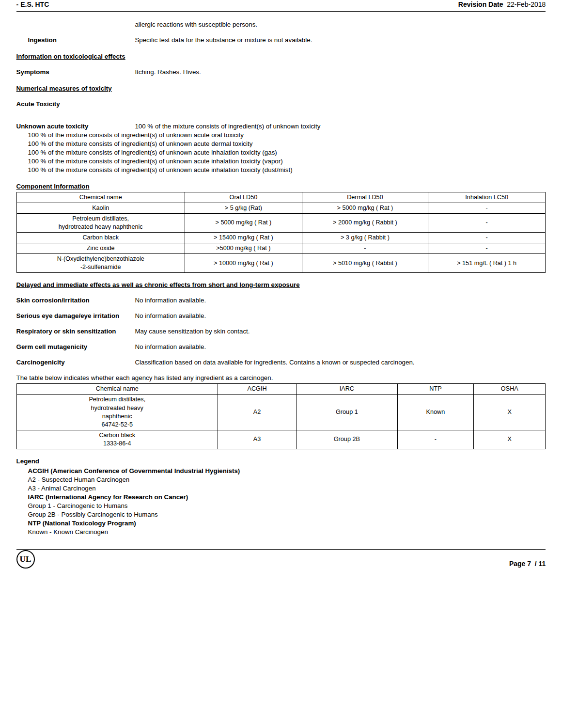- E.S. HTC
Revision Date 22-Feb-2018
allergic reactions with susceptible persons.
Ingestion
Specific test data for the substance or mixture is not available.
Information on toxicological effects
Symptoms
Itching. Rashes. Hives.
Numerical measures of toxicity
Acute Toxicity
Unknown acute toxicity
100 % of the mixture consists of ingredient(s) of unknown toxicity
100 % of the mixture consists of ingredient(s) of unknown acute oral toxicity
100 % of the mixture consists of ingredient(s) of unknown acute dermal toxicity
100 % of the mixture consists of ingredient(s) of unknown acute inhalation toxicity (gas)
100 % of the mixture consists of ingredient(s) of unknown acute inhalation toxicity (vapor)
100 % of the mixture consists of ingredient(s) of unknown acute inhalation toxicity (dust/mist)
Component Information
| Chemical name | Oral LD50 | Dermal LD50 | Inhalation LC50 |
| --- | --- | --- | --- |
| Kaolin | > 5 g/kg (Rat) | > 5000 mg/kg ( Rat ) | - |
| Petroleum distillates, hydrotreated heavy naphthenic | > 5000 mg/kg ( Rat ) | > 2000 mg/kg ( Rabbit ) | - |
| Carbon black | > 15400 mg/kg ( Rat ) | > 3 g/kg ( Rabbit ) | - |
| Zinc oxide | >5000 mg/kg ( Rat ) | - | - |
| N-(Oxydiethylene)benzothiazole -2-sulfenamide | > 10000 mg/kg ( Rat ) | > 5010 mg/kg ( Rabbit ) | > 151 mg/L ( Rat ) 1 h |
Delayed and immediate effects as well as chronic effects from short and long-term exposure
Skin corrosion/irritation
No information available.
Serious eye damage/eye irritation
No information available.
Respiratory or skin sensitization
May cause sensitization by skin contact.
Germ cell mutagenicity
No information available.
Carcinogenicity
Classification based on data available for ingredients. Contains a known or suspected carcinogen.
The table below indicates whether each agency has listed any ingredient as a carcinogen.
| Chemical name | ACGIH | IARC | NTP | OSHA |
| --- | --- | --- | --- | --- |
| Petroleum distillates, hydrotreated heavy naphthenic 64742-52-5 | A2 | Group 1 | Known | X |
| Carbon black 1333-86-4 | A3 | Group 2B | - | X |
Legend
ACGIH (American Conference of Governmental Industrial Hygienists)
A2 - Suspected Human Carcinogen
A3 - Animal Carcinogen
IARC (International Agency for Research on Cancer)
Group 1 - Carcinogenic to Humans
Group 2B - Possibly Carcinogenic to Humans
NTP (National Toxicology Program)
Known - Known Carcinogen
UL
Page 7 / 11